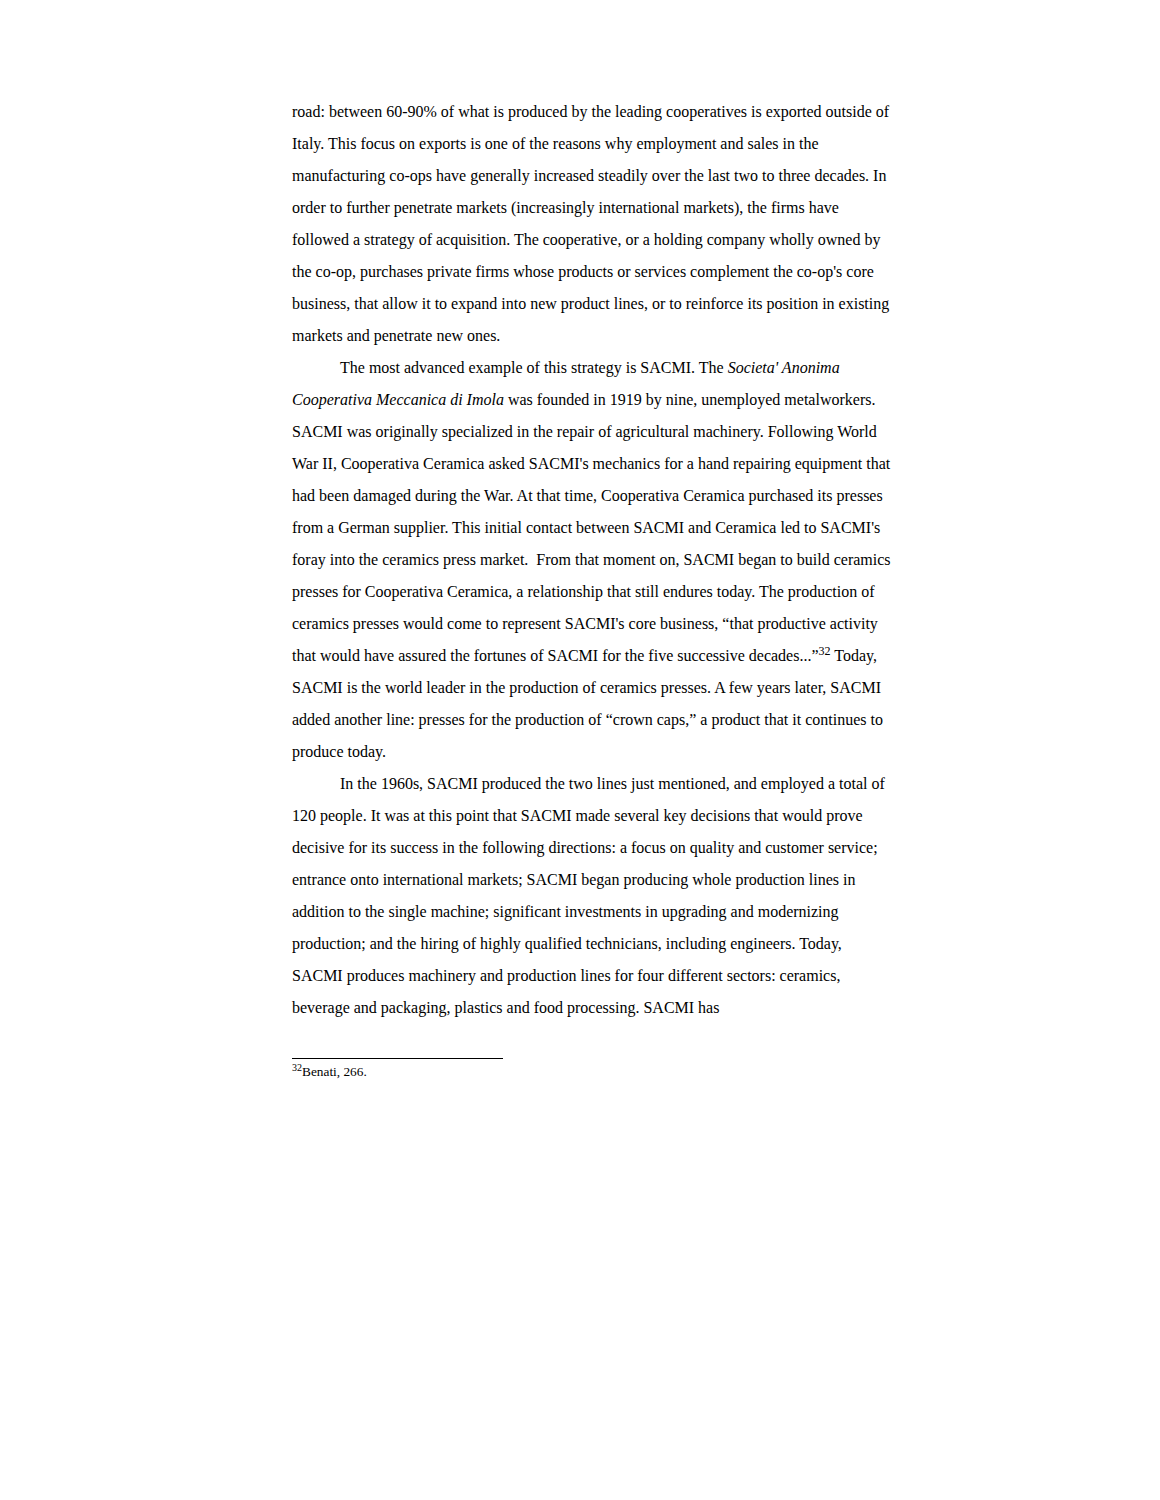road: between 60-90% of what is produced by the leading cooperatives is exported outside of Italy. This focus on exports is one of the reasons why employment and sales in the manufacturing co-ops have generally increased steadily over the last two to three decades. In order to further penetrate markets (increasingly international markets), the firms have followed a strategy of acquisition. The cooperative, or a holding company wholly owned by the co-op, purchases private firms whose products or services complement the co-op's core business, that allow it to expand into new product lines, or to reinforce its position in existing markets and penetrate new ones.
The most advanced example of this strategy is SACMI. The Societa' Anonima Cooperativa Meccanica di Imola was founded in 1919 by nine, unemployed metalworkers. SACMI was originally specialized in the repair of agricultural machinery. Following World War II, Cooperativa Ceramica asked SACMI's mechanics for a hand repairing equipment that had been damaged during the War. At that time, Cooperativa Ceramica purchased its presses from a German supplier. This initial contact between SACMI and Ceramica led to SACMI's foray into the ceramics press market. From that moment on, SACMI began to build ceramics presses for Cooperativa Ceramica, a relationship that still endures today. The production of ceramics presses would come to represent SACMI's core business, “that productive activity that would have assured the fortunes of SACMI for the five successive decades...”32 Today, SACMI is the world leader in the production of ceramics presses. A few years later, SACMI added another line: presses for the production of “crown caps,” a product that it continues to produce today.
In the 1960s, SACMI produced the two lines just mentioned, and employed a total of 120 people. It was at this point that SACMI made several key decisions that would prove decisive for its success in the following directions: a focus on quality and customer service; entrance onto international markets; SACMI began producing whole production lines in addition to the single machine; significant investments in upgrading and modernizing production; and the hiring of highly qualified technicians, including engineers. Today, SACMI produces machinery and production lines for four different sectors: ceramics, beverage and packaging, plastics and food processing. SACMI has
32Benati, 266.